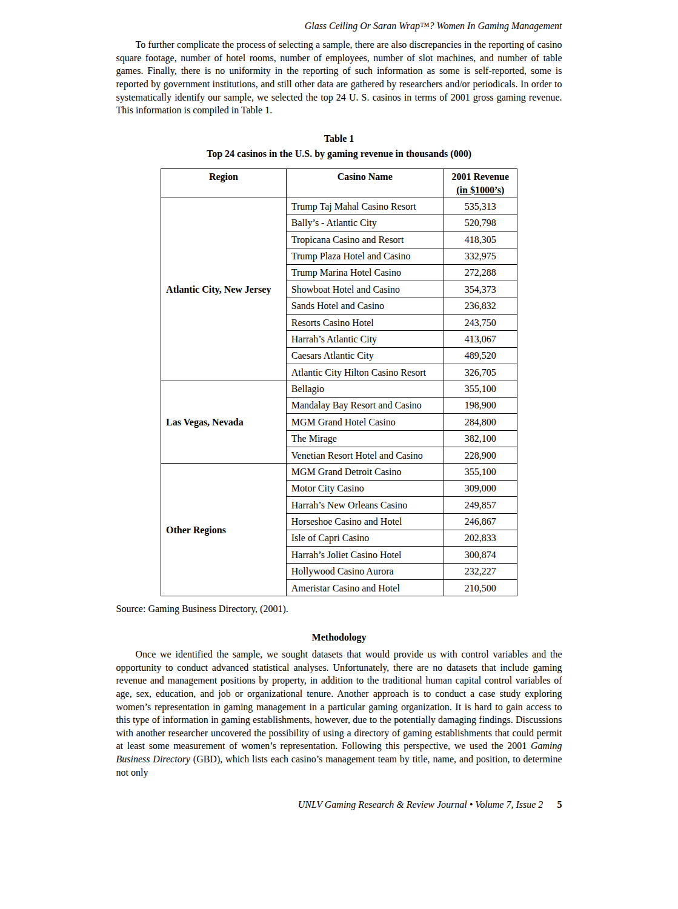Glass Ceiling Or Saran Wrap™? Women In Gaming Management
To further complicate the process of selecting a sample, there are also discrepancies in the reporting of casino square footage, number of hotel rooms, number of employees, number of slot machines, and number of table games. Finally, there is no uniformity in the reporting of such information as some is self-reported, some is reported by government institutions, and still other data are gathered by researchers and/or periodicals. In order to systematically identify our sample, we selected the top 24 U. S. casinos in terms of 2001 gross gaming revenue. This information is compiled in Table 1.
Table 1
Top 24 casinos in the U.S. by gaming revenue in thousands (000)
| Region | Casino Name | 2001 Revenue (in $1000’s) |
| --- | --- | --- |
| Atlantic City, New Jersey | Trump Taj Mahal Casino Resort | 535,313 |
| Bally’s - Atlantic City | 520,798 |
| Tropicana Casino and Resort | 418,305 |
| Trump Plaza Hotel and Casino | 332,975 |
| Trump Marina Hotel Casino | 272,288 |
| Showboat Hotel and Casino | 354,373 |
| Sands Hotel and Casino | 236,832 |
| Resorts Casino Hotel | 243,750 |
| Harrah’s Atlantic City | 413,067 |
| Caesars Atlantic City | 489,520 |
| Atlantic City Hilton Casino Resort | 326,705 |
| Las Vegas, Nevada | Bellagio | 355,100 |
| Mandalay Bay Resort and Casino | 198,900 |
| MGM Grand Hotel Casino | 284,800 |
| The Mirage | 382,100 |
| Venetian Resort Hotel and Casino | 228,900 |
| Other Regions | MGM Grand Detroit Casino | 355,100 |
| Motor City Casino | 309,000 |
| Harrah’s New Orleans Casino | 249,857 |
| Horseshoe Casino and Hotel | 246,867 |
| Isle of Capri Casino | 202,833 |
| Harrah’s Joliet Casino Hotel | 300,874 |
| Hollywood Casino Aurora | 232,227 |
| Ameristar Casino and Hotel | 210,500 |
Source: Gaming Business Directory, (2001).
Methodology
Once we identified the sample, we sought datasets that would provide us with control variables and the opportunity to conduct advanced statistical analyses. Unfortunately, there are no datasets that include gaming revenue and management positions by property, in addition to the traditional human capital control variables of age, sex, education, and job or organizational tenure. Another approach is to conduct a case study exploring women’s representation in gaming management in a particular gaming organization. It is hard to gain access to this type of information in gaming establishments, however, due to the potentially damaging findings. Discussions with another researcher uncovered the possibility of using a directory of gaming establishments that could permit at least some measurement of women’s representation. Following this perspective, we used the 2001 Gaming Business Directory (GBD), which lists each casino’s management team by title, name, and position, to determine not only
UNLV Gaming Research & Review Journal • Volume 7, Issue 2 5